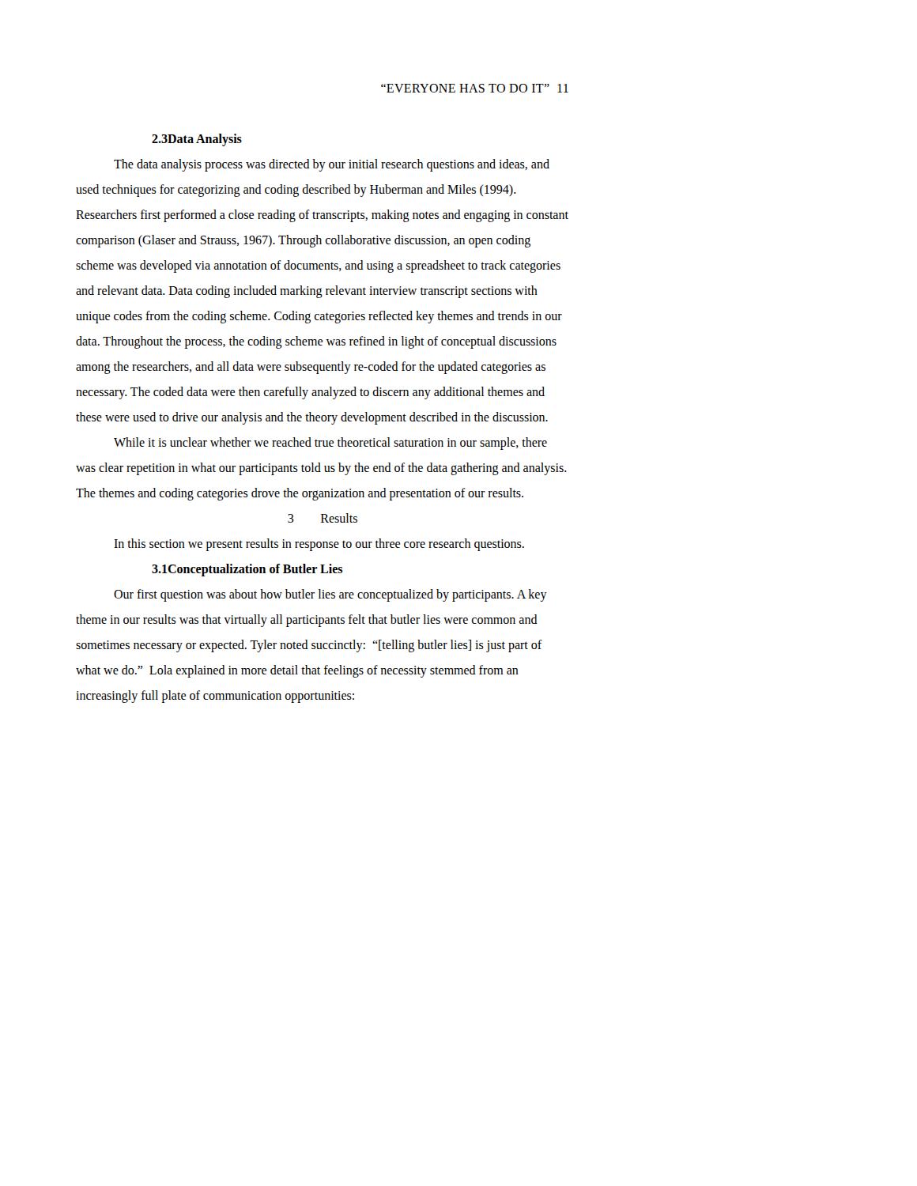“EVERYONE HAS TO DO IT” 11
2.3 Data Analysis
The data analysis process was directed by our initial research questions and ideas, and used techniques for categorizing and coding described by Huberman and Miles (1994). Researchers first performed a close reading of transcripts, making notes and engaging in constant comparison (Glaser and Strauss, 1967). Through collaborative discussion, an open coding scheme was developed via annotation of documents, and using a spreadsheet to track categories and relevant data. Data coding included marking relevant interview transcript sections with unique codes from the coding scheme. Coding categories reflected key themes and trends in our data. Throughout the process, the coding scheme was refined in light of conceptual discussions among the researchers, and all data were subsequently re-coded for the updated categories as necessary. The coded data were then carefully analyzed to discern any additional themes and these were used to drive our analysis and the theory development described in the discussion.
While it is unclear whether we reached true theoretical saturation in our sample, there was clear repetition in what our participants told us by the end of the data gathering and analysis. The themes and coding categories drove the organization and presentation of our results.
3 Results
In this section we present results in response to our three core research questions.
3.1 Conceptualization of Butler Lies
Our first question was about how butler lies are conceptualized by participants. A key theme in our results was that virtually all participants felt that butler lies were common and sometimes necessary or expected. Tyler noted succinctly: “[telling butler lies] is just part of what we do.” Lola explained in more detail that feelings of necessity stemmed from an increasingly full plate of communication opportunities: